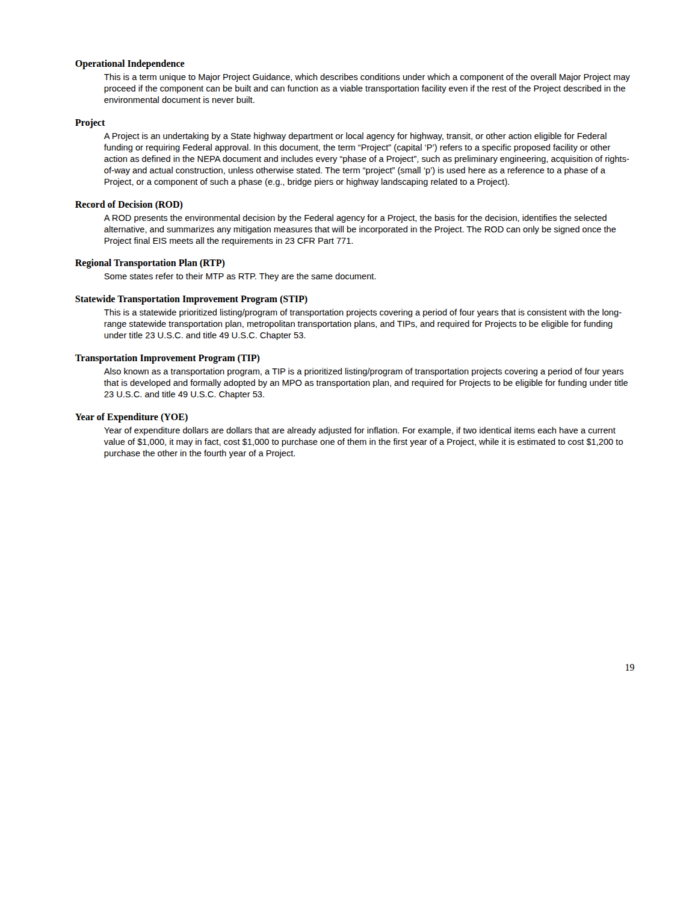Operational Independence
This is a term unique to Major Project Guidance, which describes conditions under which a component of the overall Major Project may proceed if the component can be built and can function as a viable transportation facility even if the rest of the Project described in the environmental document is never built.
Project
A Project is an undertaking by a State highway department or local agency for highway, transit, or other action eligible for Federal funding or requiring Federal approval. In this document, the term “Project” (capital ‘P’) refers to a specific proposed facility or other action as defined in the NEPA document and includes every “phase of a Project”, such as preliminary engineering, acquisition of rights-of-way and actual construction, unless otherwise stated. The term “project” (small ‘p’) is used here as a reference to a phase of a Project, or a component of such a phase (e.g., bridge piers or highway landscaping related to a Project).
Record of Decision (ROD)
A ROD presents the environmental decision by the Federal agency for a Project, the basis for the decision, identifies the selected alternative, and summarizes any mitigation measures that will be incorporated in the Project. The ROD can only be signed once the Project final EIS meets all the requirements in 23 CFR Part 771.
Regional Transportation Plan (RTP)
Some states refer to their MTP as RTP. They are the same document.
Statewide Transportation Improvement Program (STIP)
This is a statewide prioritized listing/program of transportation projects covering a period of four years that is consistent with the long-range statewide transportation plan, metropolitan transportation plans, and TIPs, and required for Projects to be eligible for funding under title 23 U.S.C. and title 49 U.S.C. Chapter 53.
Transportation Improvement Program (TIP)
Also known as a transportation program, a TIP is a prioritized listing/program of transportation projects covering a period of four years that is developed and formally adopted by an MPO as transportation plan, and required for Projects to be eligible for funding under title 23 U.S.C. and title 49 U.S.C. Chapter 53.
Year of Expenditure (YOE)
Year of expenditure dollars are dollars that are already adjusted for inflation. For example, if two identical items each have a current value of $1,000, it may in fact, cost $1,000 to purchase one of them in the first year of a Project, while it is estimated to cost $1,200 to purchase the other in the fourth year of a Project.
19